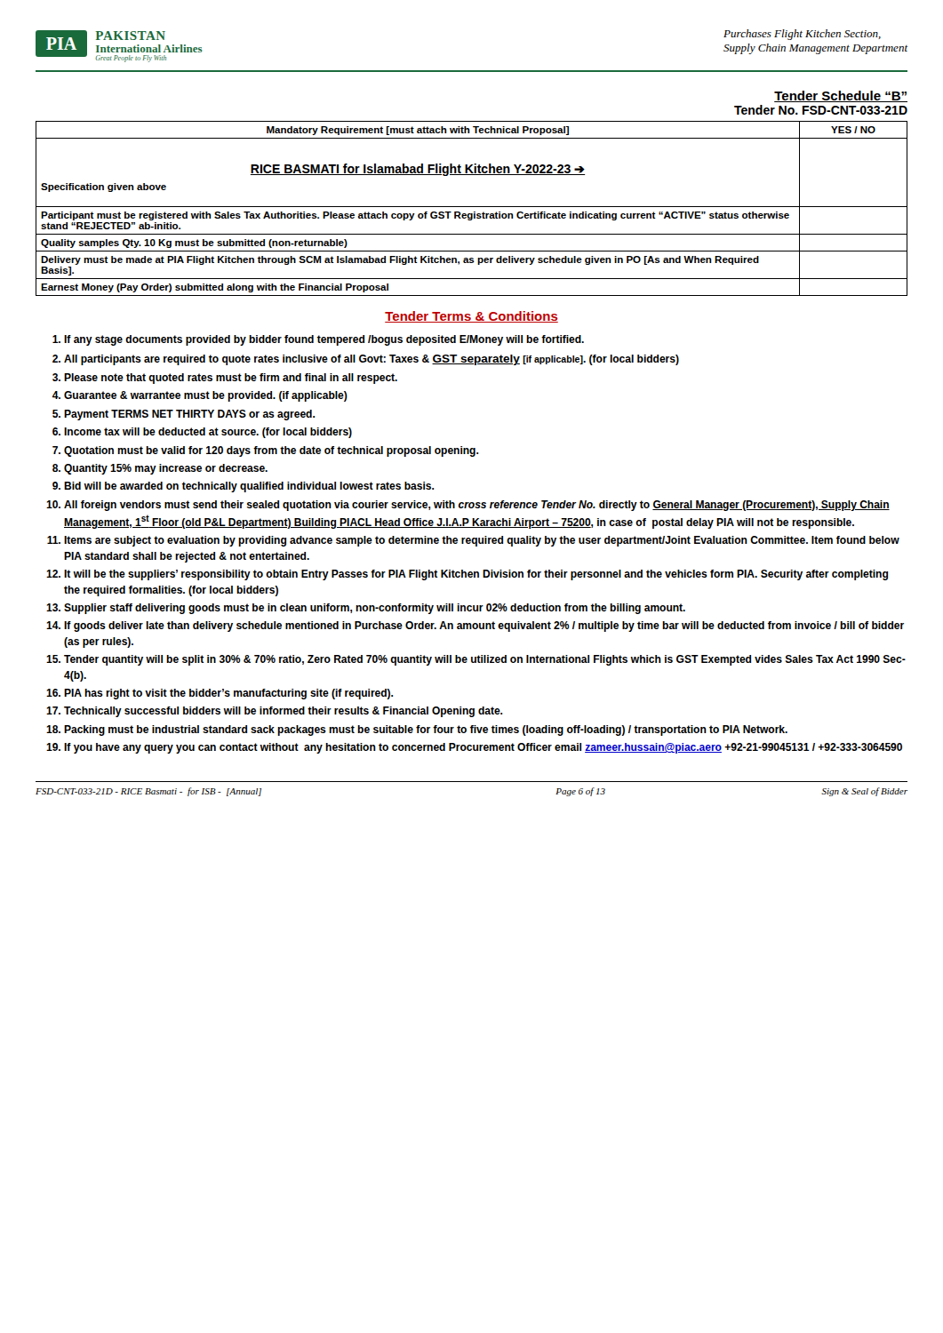PIA
PAKISTAN
International Airlines
Great People to Fly With
Purchases Flight Kitchen Section,
Supply Chain Management Department
Tender Schedule “B”
Tender No. FSD-CNT-033-21D
| Mandatory Requirement [must attach with Technical Proposal] | YES / NO |
| --- | --- |
| RICE BASMATI for Islamabad Flight Kitchen Y-2022-23 ➔ Specification given above | |
| Participant must be registered with Sales Tax Authorities. Please attach copy of GST Registration Certificate indicating current “ACTIVE” status otherwise stand “REJECTED” ab-initio. | |
| Quality samples Qty. 10 Kg must be submitted (non-returnable) | |
| Delivery must be made at PIA Flight Kitchen through SCM at Islamabad Flight Kitchen, as per delivery schedule given in PO [As and When Required Basis]. | |
| Earnest Money (Pay Order) submitted along with the Financial Proposal | |
Tender Terms & Conditions
If any stage documents provided by bidder found tempered /bogus deposited E/Money will be fortified.
All participants are required to quote rates inclusive of all Govt: Taxes & GST separately [if applicable]. (for local bidders)
Please note that quoted rates must be firm and final in all respect.
Guarantee & warrantee must be provided. (if applicable)
Payment TERMS NET THIRTY DAYS or as agreed.
Income tax will be deducted at source. (for local bidders)
Quotation must be valid for 120 days from the date of technical proposal opening.
Quantity 15% may increase or decrease.
Bid will be awarded on technically qualified individual lowest rates basis.
All foreign vendors must send their sealed quotation via courier service, with cross reference Tender No. directly to General Manager (Procurement), Supply Chain Management, 1st Floor (old P&L Department) Building PIACL Head Office J.I.A.P Karachi Airport – 75200, in case of postal delay PIA will not be responsible.
Items are subject to evaluation by providing advance sample to determine the required quality by the user department/Joint Evaluation Committee. Item found below PIA standard shall be rejected & not entertained.
It will be the suppliers’ responsibility to obtain Entry Passes for PIA Flight Kitchen Division for their personnel and the vehicles form PIA. Security after completing the required formalities. (for local bidders)
Supplier staff delivering goods must be in clean uniform, non-conformity will incur 02% deduction from the billing amount.
If goods deliver late than delivery schedule mentioned in Purchase Order. An amount equivalent 2% / multiple by time bar will be deducted from invoice / bill of bidder (as per rules).
Tender quantity will be split in 30% & 70% ratio, Zero Rated 70% quantity will be utilized on International Flights which is GST Exempted vides Sales Tax Act 1990 Sec-4(b).
PIA has right to visit the bidder’s manufacturing site (if required).
Technically successful bidders will be informed their results & Financial Opening date.
Packing must be industrial standard sack packages must be suitable for four to five times (loading off-loading) / transportation to PIA Network.
If you have any query you can contact without any hesitation to concerned Procurement Officer email zameer.hussain@piac.aero +92-21-99045131 / +92-333-3064590
FSD-CNT-033-21D - RICE Basmati - for ISB - [Annual]
Page 6 of 13
Sign & Seal of Bidder